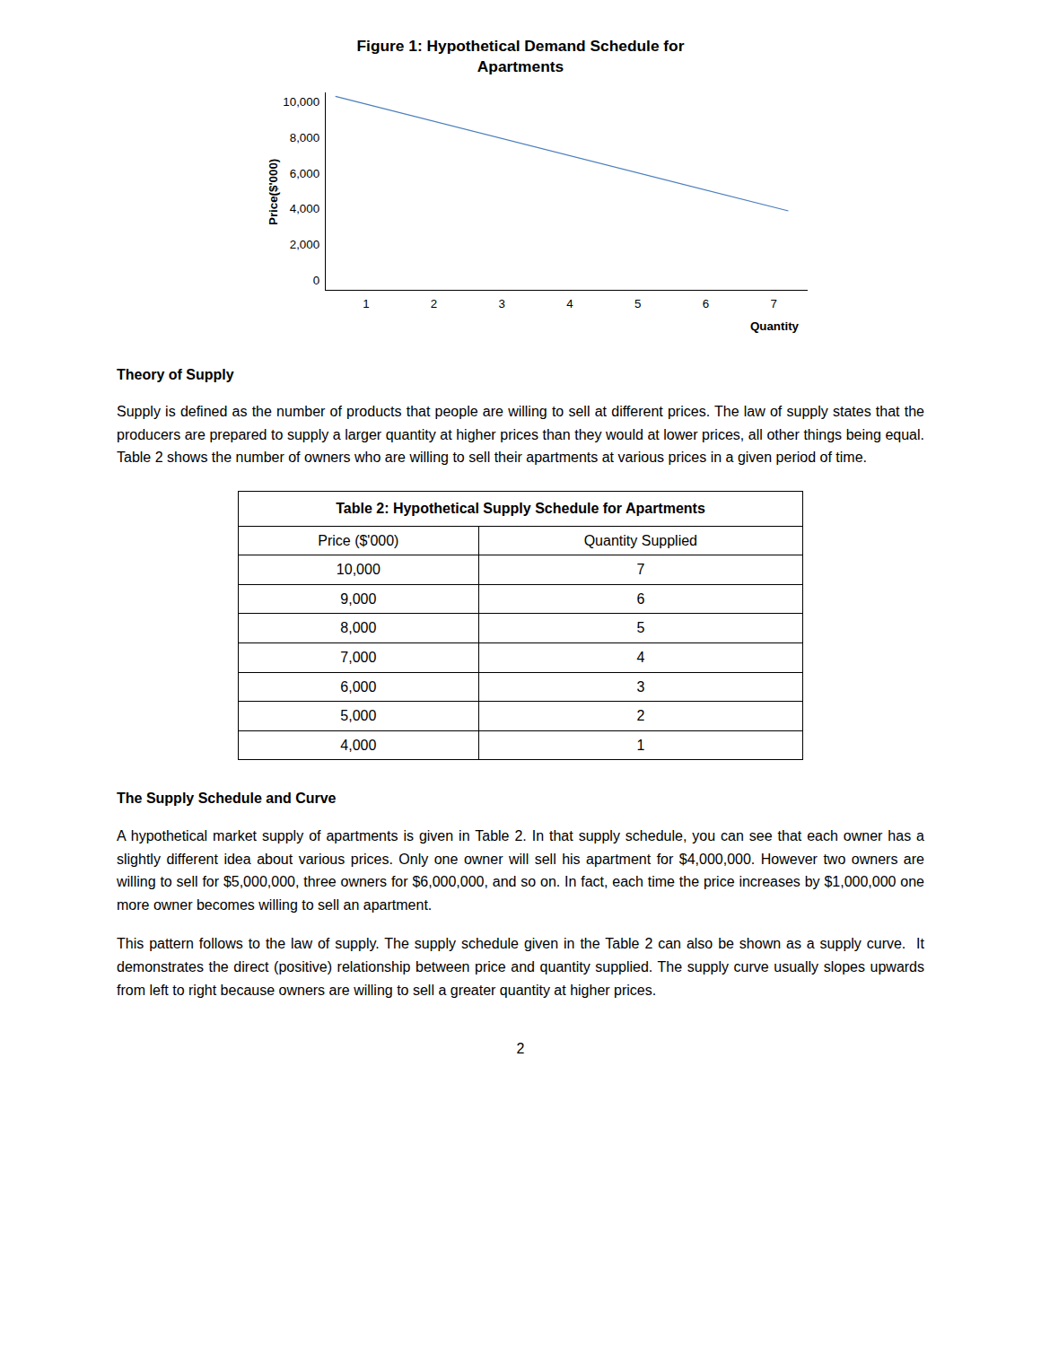Figure 1: Hypothetical Demand Schedule for
Apartments
Price($'000)
10,000 8,000 6,000 4,000 2,000 0
1234567
Quantity
Theory of Supply
Supply is defined as the number of products that people are willing to sell at different prices. The law of supply states that the producers are prepared to supply a larger quantity at higher prices than they would at lower prices, all other things being equal. Table 2 shows the number of owners who are willing to sell their apartments at various prices in a given period of time.
Table 2: Hypothetical Supply Schedule for Apartments
| Price ($'000) | Quantity Supplied |
| --- | --- |
| 10,000 | 7 |
| 9,000 | 6 |
| 8,000 | 5 |
| 7,000 | 4 |
| 6,000 | 3 |
| 5,000 | 2 |
| 4,000 | 1 |
The Supply Schedule and Curve
A hypothetical market supply of apartments is given in Table 2. In that supply schedule, you can see that each owner has a slightly different idea about various prices. Only one owner will sell his apartment for $4,000,000. However two owners are willing to sell for $5,000,000, three owners for $6,000,000, and so on. In fact, each time the price increases by $1,000,000 one more owner becomes willing to sell an apartment.
This pattern follows to the law of supply. The supply schedule given in the Table 2 can also be shown as a supply curve. It demonstrates the direct (positive) relationship between price and quantity supplied. The supply curve usually slopes upwards from left to right because owners are willing to sell a greater quantity at higher prices.
2